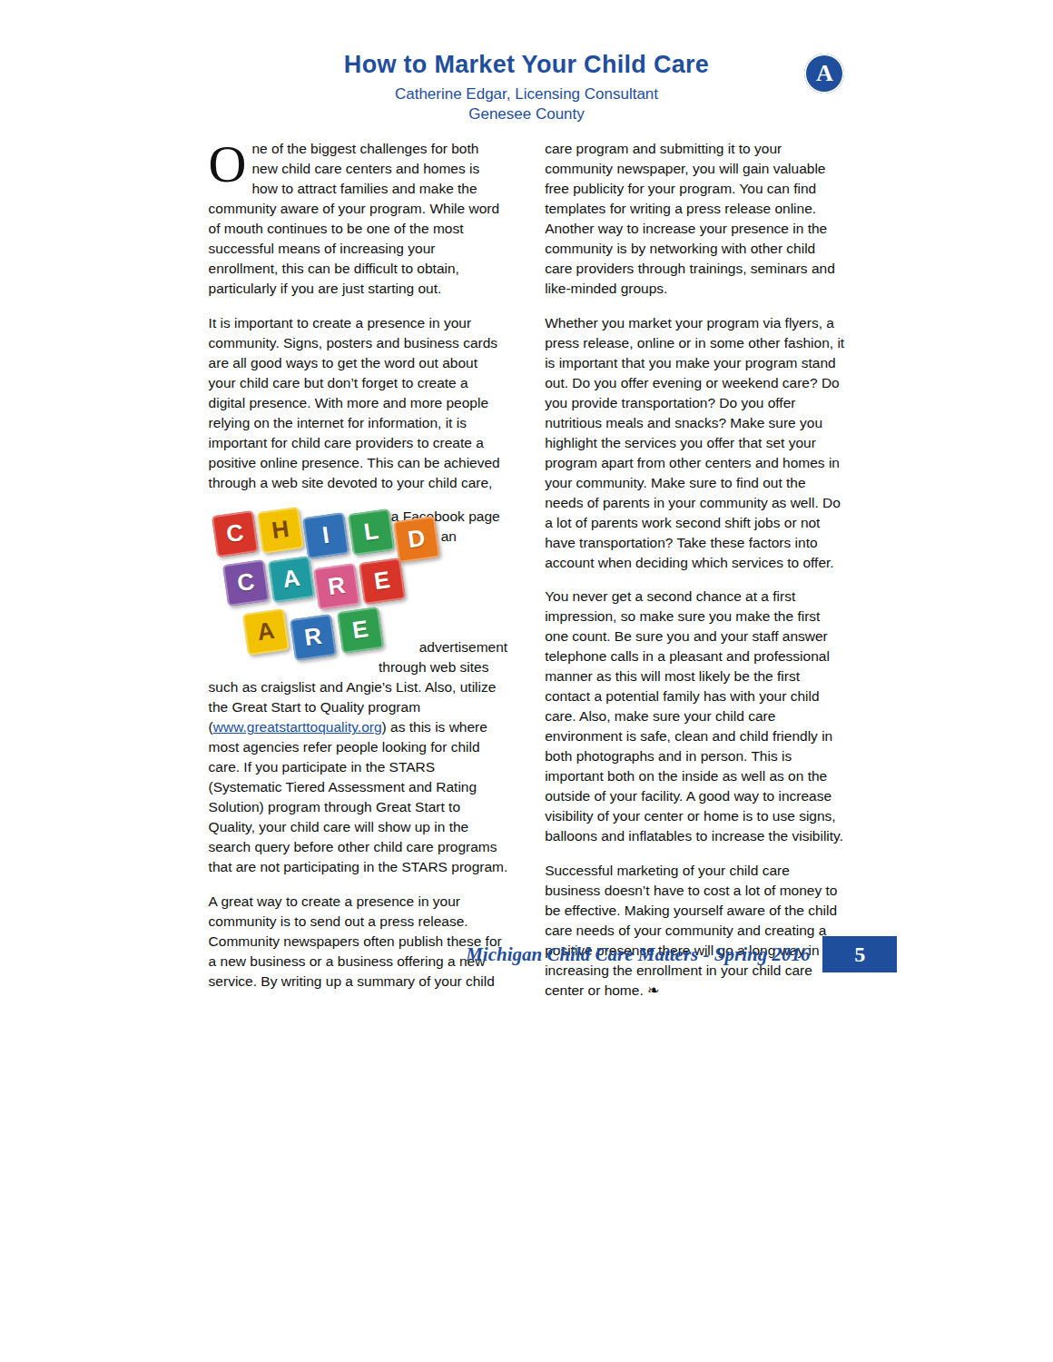A
How to Market Your Child Care
Catherine Edgar, Licensing Consultant
Genesee County
One of the biggest challenges for both new child care centers and homes is how to attract families and make the community aware of your program. While word of mouth continues to be one of the most successful means of increasing your enrollment, this can be difficult to obtain, particularly if you are just starting out.
It is important to create a presence in your community. Signs, posters and business cards are all good ways to get the word out about your child care but don’t forget to create a digital presence. With more and more people relying on the internet for information, it is important for child care providers to create a positive online presence. This can be achieved through a web site devoted to your child care,
C
H
I
L
D
C
A
R
E
A
R
E
a Facebook page or an advertisement through web sites such as craigslist and Angie’s List. Also, utilize the Great Start to Quality program (www.greatstarttoquality.org) as this is where most agencies refer people looking for child care. If you participate in the STARS (Systematic Tiered Assessment and Rating Solution) program through Great Start to Quality, your child care will show up in the search query before other child care programs that are not participating in the STARS program.
A great way to create a presence in your community is to send out a press release. Community newspapers often publish these for a new business or a business offering a new service. By writing up a summary of your child care program and submitting it to your community newspaper, you will gain valuable free publicity for your program. You can find templates for writing a press release online. Another way to increase your presence in the community is by networking with other child care providers through trainings, seminars and like-minded groups.
Whether you market your program via flyers, a press release, online or in some other fashion, it is important that you make your program stand out. Do you offer evening or weekend care? Do you provide transportation? Do you offer nutritious meals and snacks? Make sure you highlight the services you offer that set your program apart from other centers and homes in your community. Make sure to find out the needs of parents in your community as well. Do a lot of parents work second shift jobs or not have transportation? Take these factors into account when deciding which services to offer.
You never get a second chance at a first impression, so make sure you make the first one count. Be sure you and your staff answer telephone calls in a pleasant and professional manner as this will most likely be the first contact a potential family has with your child care. Also, make sure your child care environment is safe, clean and child friendly in both photographs and in person. This is important both on the inside as well as on the outside of your facility. A good way to increase visibility of your center or home is to use signs, balloons and inflatables to increase the visibility.
Successful marketing of your child care business doesn’t have to cost a lot of money to be effective. Making yourself aware of the child care needs of your community and creating a positive presence there will go a long way in increasing the enrollment in your child care center or home. ❧
Michigan Child Care Matters - Spring 2016
5